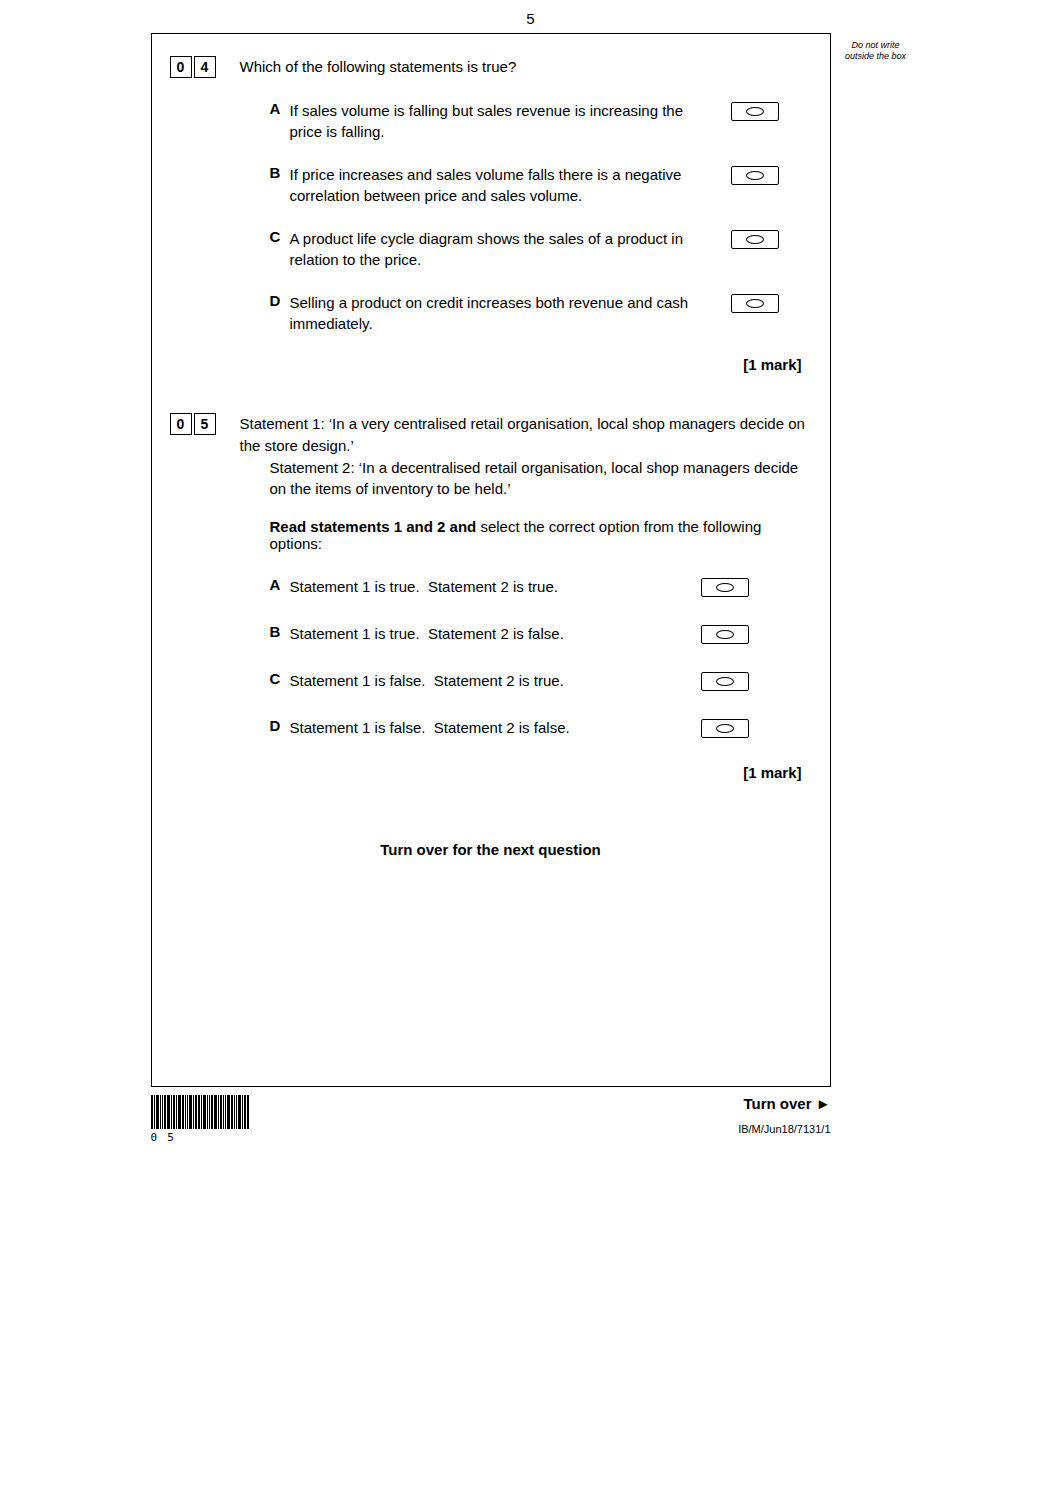5
Do not write outside the box
04
Which of the following statements is true?
A
If sales volume is falling but sales revenue is increasing the price is falling.
B
If price increases and sales volume falls there is a negative correlation between price and sales volume.
C
A product life cycle diagram shows the sales of a product in relation to the price.
D
Selling a product on credit increases both revenue and cash immediately.
[1 mark]
05
Statement 1: ‘In a very centralised retail organisation, local shop managers decide on the store design.’
Statement 2: ‘In a decentralised retail organisation, local shop managers decide on the items of inventory to be held.’
Read statements 1 and 2 and select the correct option from the following options:
A
Statement 1 is true. Statement 2 is true.
B
Statement 1 is true. Statement 2 is false.
C
Statement 1 is false. Statement 2 is true.
D
Statement 1 is false. Statement 2 is false.
[1 mark]
Turn over for the next question
0 5
Turn over ►
IB/M/Jun18/7131/1